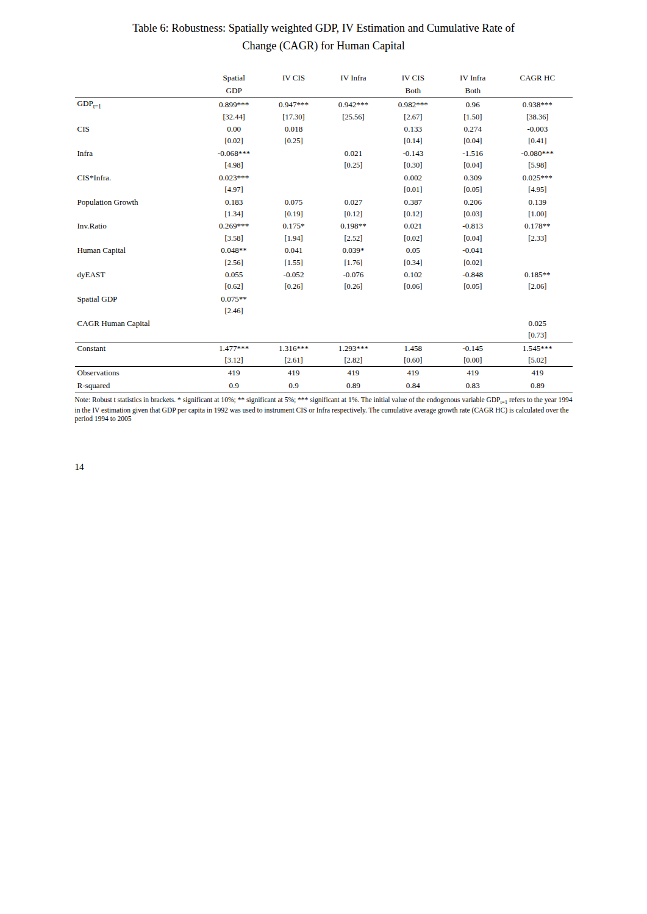Table 6: Robustness: Spatially weighted GDP, IV Estimation and Cumulative Rate of
Change (CAGR) for Human Capital
| | Spatial | IV CIS | IV Infra | IV CIS | IV Infra | CAGR HC |
| | GDP | | | Both | Both | |
| GDP t=1 | 0.899*** | 0.947*** | 0.942*** | 0.982*** | 0.96 | 0.938*** |
| | [32.44] | [17.30] | [25.56] | [2.67] | [1.50] | [38.36] |
| CIS | 0.00 | 0.018 | | 0.133 | 0.274 | -0.003 |
| | [0.02] | [0.25] | | [0.14] | [0.04] | [0.41] |
| Infra | -0.068*** | | 0.021 | -0.143 | -1.516 | -0.080*** |
| | [4.98] | | [0.25] | [0.30] | [0.04] | [5.98] |
| CIS*Infra. | 0.023*** | | | 0.002 | 0.309 | 0.025*** |
| | [4.97] | | | [0.01] | [0.05] | [4.95] |
| Population Growth | 0.183 | 0.075 | 0.027 | 0.387 | 0.206 | 0.139 |
| | [1.34] | [0.19] | [0.12] | [0.12] | [0.03] | [1.00] |
| Inv.Ratio | 0.269*** | 0.175* | 0.198** | 0.021 | -0.813 | 0.178** |
| | [3.58] | [1.94] | [2.52] | [0.02] | [0.04] | [2.33] |
| Human Capital | 0.048** | 0.041 | 0.039* | 0.05 | -0.041 | |
| | [2.56] | [1.55] | [1.76] | [0.34] | [0.02] | |
| dyEAST | 0.055 | -0.052 | -0.076 | 0.102 | -0.848 | 0.185** |
| | [0.62] | [0.26] | [0.26] | [0.06] | [0.05] | [2.06] |
| Spatial GDP | 0.075** | | | | | |
| | [2.46] | | | | | |
| CAGR Human Capital | | | | | | 0.025 |
| | | | | | | [0.73] |
| Constant | 1.477*** | 1.316*** | 1.293*** | 1.458 | -0.145 | 1.545*** |
| | [3.12] | [2.61] | [2.82] | [0.60] | [0.00] | [5.02] |
| Observations | 419 | 419 | 419 | 419 | 419 | 419 |
| R-squared | 0.9 | 0.9 | 0.89 | 0.84 | 0.83 | 0.89 |
Note: Robust t statistics in brackets. * significant at 10%; ** significant at 5%; *** significant at 1%. The initial value of the endogenous variable GDPt=1 refers to the year 1994 in the IV estimation given that GDP per capita in 1992 was used to instrument CIS or Infra respectively. The cumulative average growth rate (CAGR HC) is calculated over the period 1994 to 2005
14